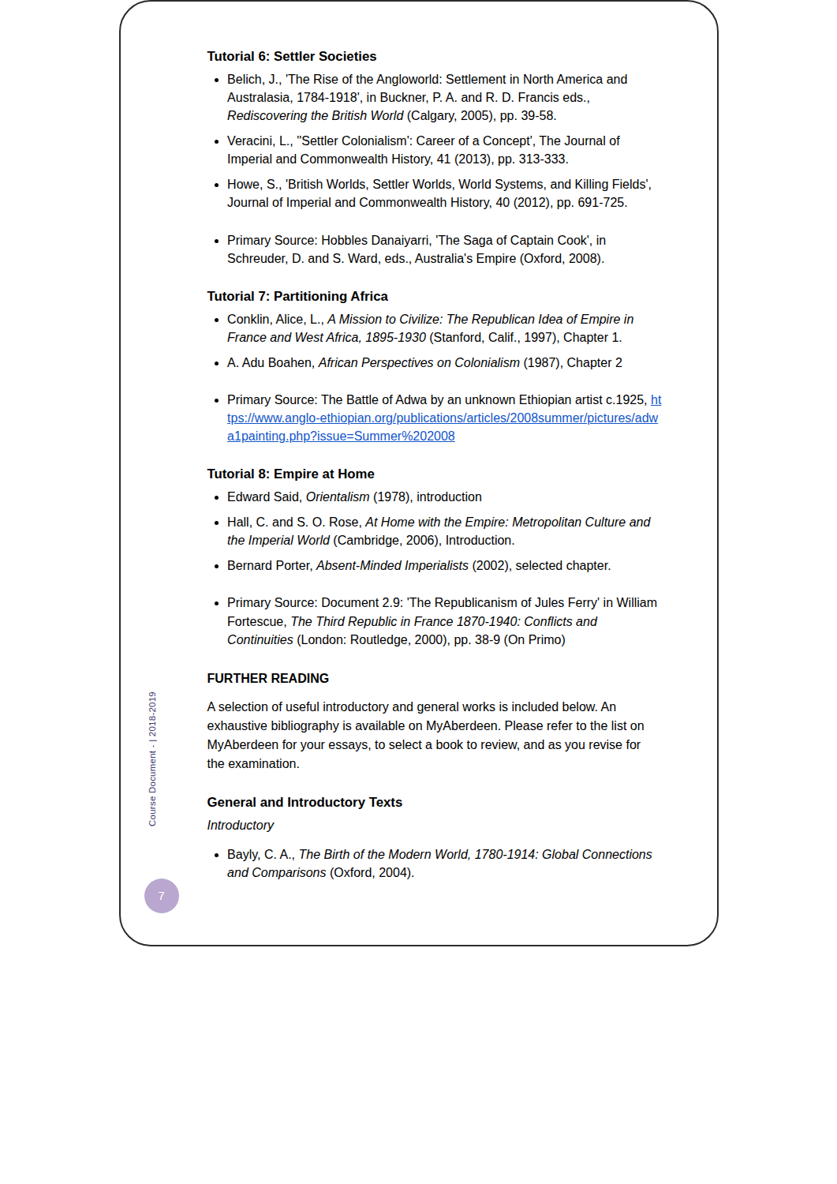Tutorial 6: Settler Societies
Belich, J., 'The Rise of the Angloworld: Settlement in North America and Australasia, 1784-1918', in Buckner, P. A. and R. D. Francis eds., Rediscovering the British World (Calgary, 2005), pp. 39-58.
Veracini, L., ''Settler Colonialism': Career of a Concept', The Journal of Imperial and Commonwealth History, 41 (2013), pp. 313-333.
Howe, S., 'British Worlds, Settler Worlds, World Systems, and Killing Fields', Journal of Imperial and Commonwealth History, 40 (2012), pp. 691-725.
Primary Source: Hobbles Danaiyarri, 'The Saga of Captain Cook', in Schreuder, D. and S. Ward, eds., Australia's Empire (Oxford, 2008).
Tutorial 7: Partitioning Africa
Conklin, Alice, L., A Mission to Civilize: The Republican Idea of Empire in France and West Africa, 1895-1930 (Stanford, Calif., 1997), Chapter 1.
A. Adu Boahen, African Perspectives on Colonialism (1987), Chapter 2
Primary Source: The Battle of Adwa by an unknown Ethiopian artist c.1925, https://www.anglo-ethiopian.org/publications/articles/2008summer/pictures/adwa1painting.php?issue=Summer%202008
Tutorial 8: Empire at Home
Edward Said, Orientalism (1978), introduction
Hall, C. and S. O. Rose, At Home with the Empire: Metropolitan Culture and the Imperial World (Cambridge, 2006), Introduction.
Bernard Porter, Absent-Minded Imperialists (2002), selected chapter.
Primary Source: Document 2.9: 'The Republicanism of Jules Ferry' in William Fortescue, The Third Republic in France 1870-1940: Conflicts and Continuities (London: Routledge, 2000), pp. 38-9 (On Primo)
FURTHER READING
A selection of useful introductory and general works is included below. An exhaustive bibliography is available on MyAberdeen. Please refer to the list on MyAberdeen for your essays, to select a book to review, and as you revise for the examination.
General and Introductory Texts
Introductory
Bayly, C. A., The Birth of the Modern World, 1780-1914: Global Connections and Comparisons (Oxford, 2004).
Course Document - | 2018-2019
7